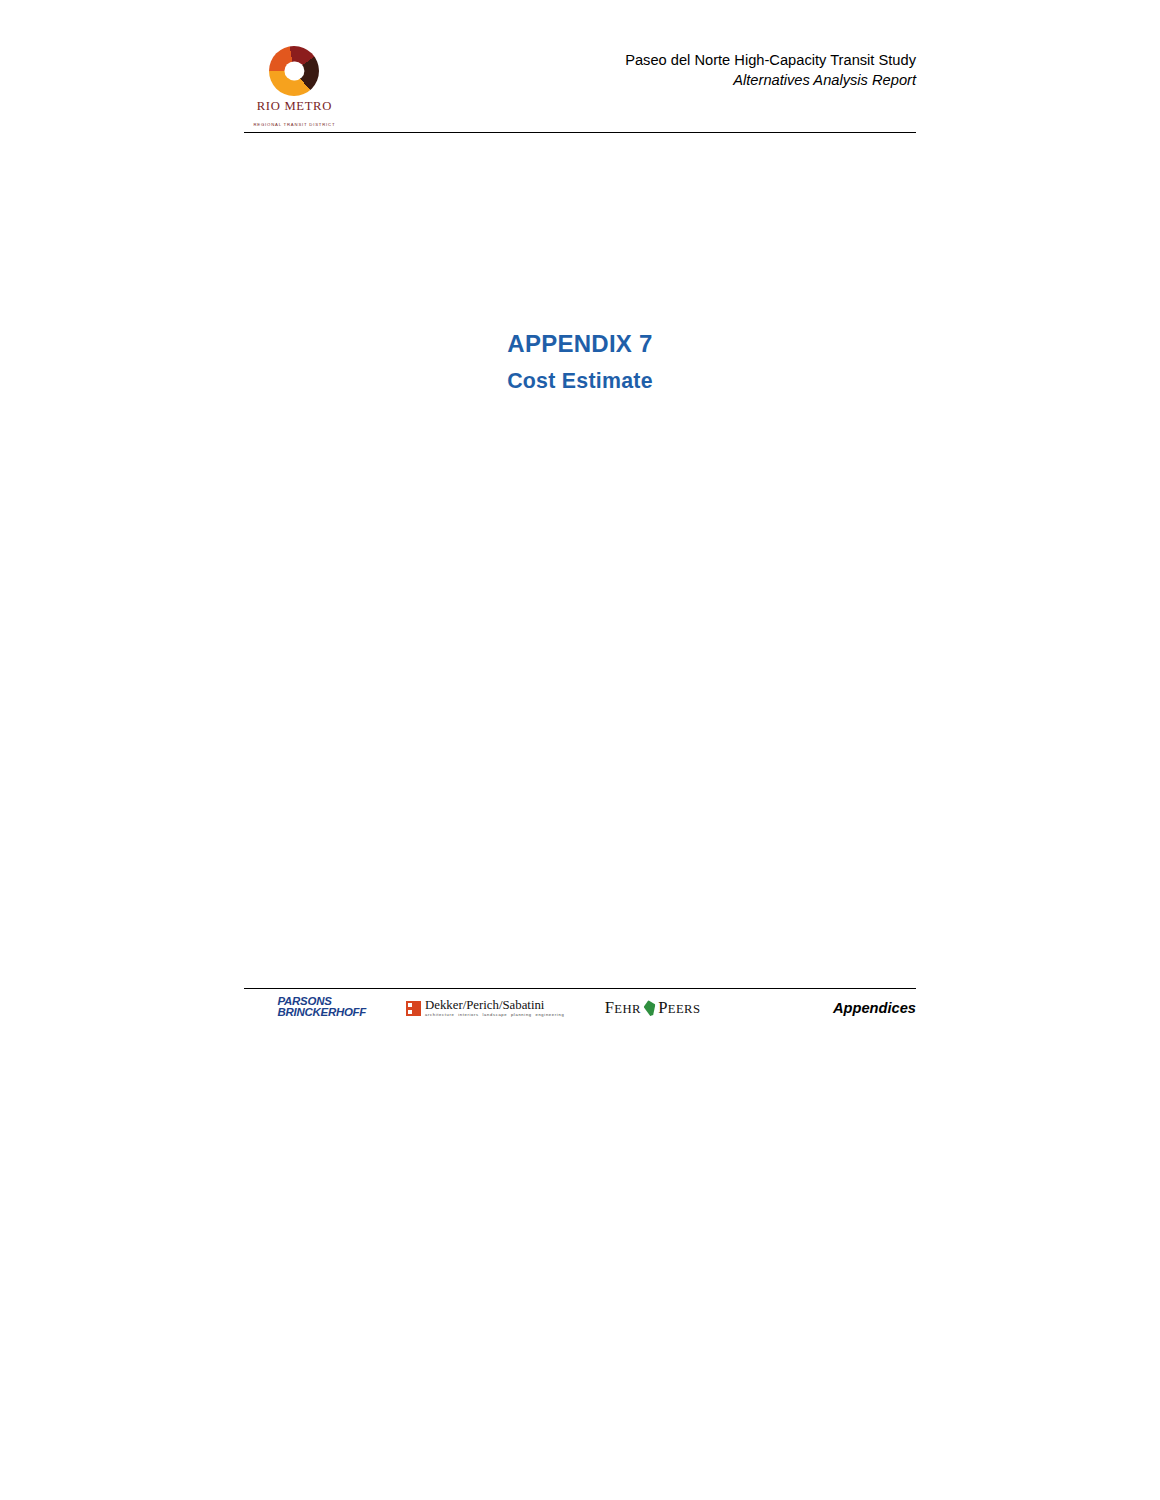RIO METRO Regional Transit District
Paseo del Norte High-Capacity Transit Study
Alternatives Analysis Report
APPENDIX 7
Cost Estimate
PARSONS
BRINCKERHOFF
Dekker/Perich/Sabatini architecture interiors landscape planning engineering
FEHR PEERS
Appendices